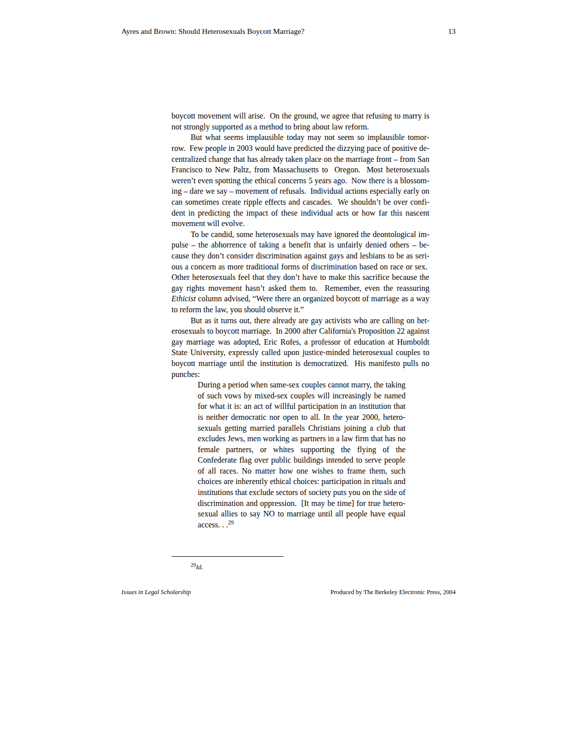Ayres and Brown: Should Heterosexuals Boycott Marriage? 13
boycott movement will arise. On the ground, we agree that refusing to marry is not strongly supported as a method to bring about law reform.
But what seems implausible today may not seem so implausible tomorrow. Few people in 2003 would have predicted the dizzying pace of positive decentralized change that has already taken place on the marriage front – from San Francisco to New Paltz, from Massachusetts to Oregon. Most heterosexuals weren’t even spotting the ethical concerns 5 years ago. Now there is a blossoming – dare we say – movement of refusals. Individual actions especially early on can sometimes create ripple effects and cascades. We shouldn’t be over confident in predicting the impact of these individual acts or how far this nascent movement will evolve.
To be candid, some heterosexuals may have ignored the deontological impulse – the abhorrence of taking a benefit that is unfairly denied others – because they don’t consider discrimination against gays and lesbians to be as serious a concern as more traditional forms of discrimination based on race or sex. Other heterosexuals feel that they don’t have to make this sacrifice because the gay rights movement hasn’t asked them to. Remember, even the reassuring Ethicist column advised, “Were there an organized boycott of marriage as a way to reform the law, you should observe it.”
But as it turns out, there already are gay activists who are calling on heterosexuals to boycott marriage. In 2000 after California's Proposition 22 against gay marriage was adopted, Eric Rofes, a professor of education at Humboldt State University, expressly called upon justice-minded heterosexual couples to boycott marriage until the institution is democratized. His manifesto pulls no punches:
During a period when same-sex couples cannot marry, the taking of such vows by mixed-sex couples will increasingly be named for what it is: an act of willful participation in an institution that is neither democratic nor open to all. In the year 2000, heterosexuals getting married parallels Christians joining a club that excludes Jews, men working as partners in a law firm that has no female partners, or whites supporting the flying of the Confederate flag over public buildings intended to serve people of all races. No matter how one wishes to frame them, such choices are inherently ethical choices: participation in rituals and institutions that exclude sectors of society puts you on the side of discrimination and oppression. [It may be time] for true heterosexual allies to say NO to marriage until all people have equal access. . .29
29 Id.
Issues in Legal Scholarship Produced by The Berkeley Electronic Press, 2004